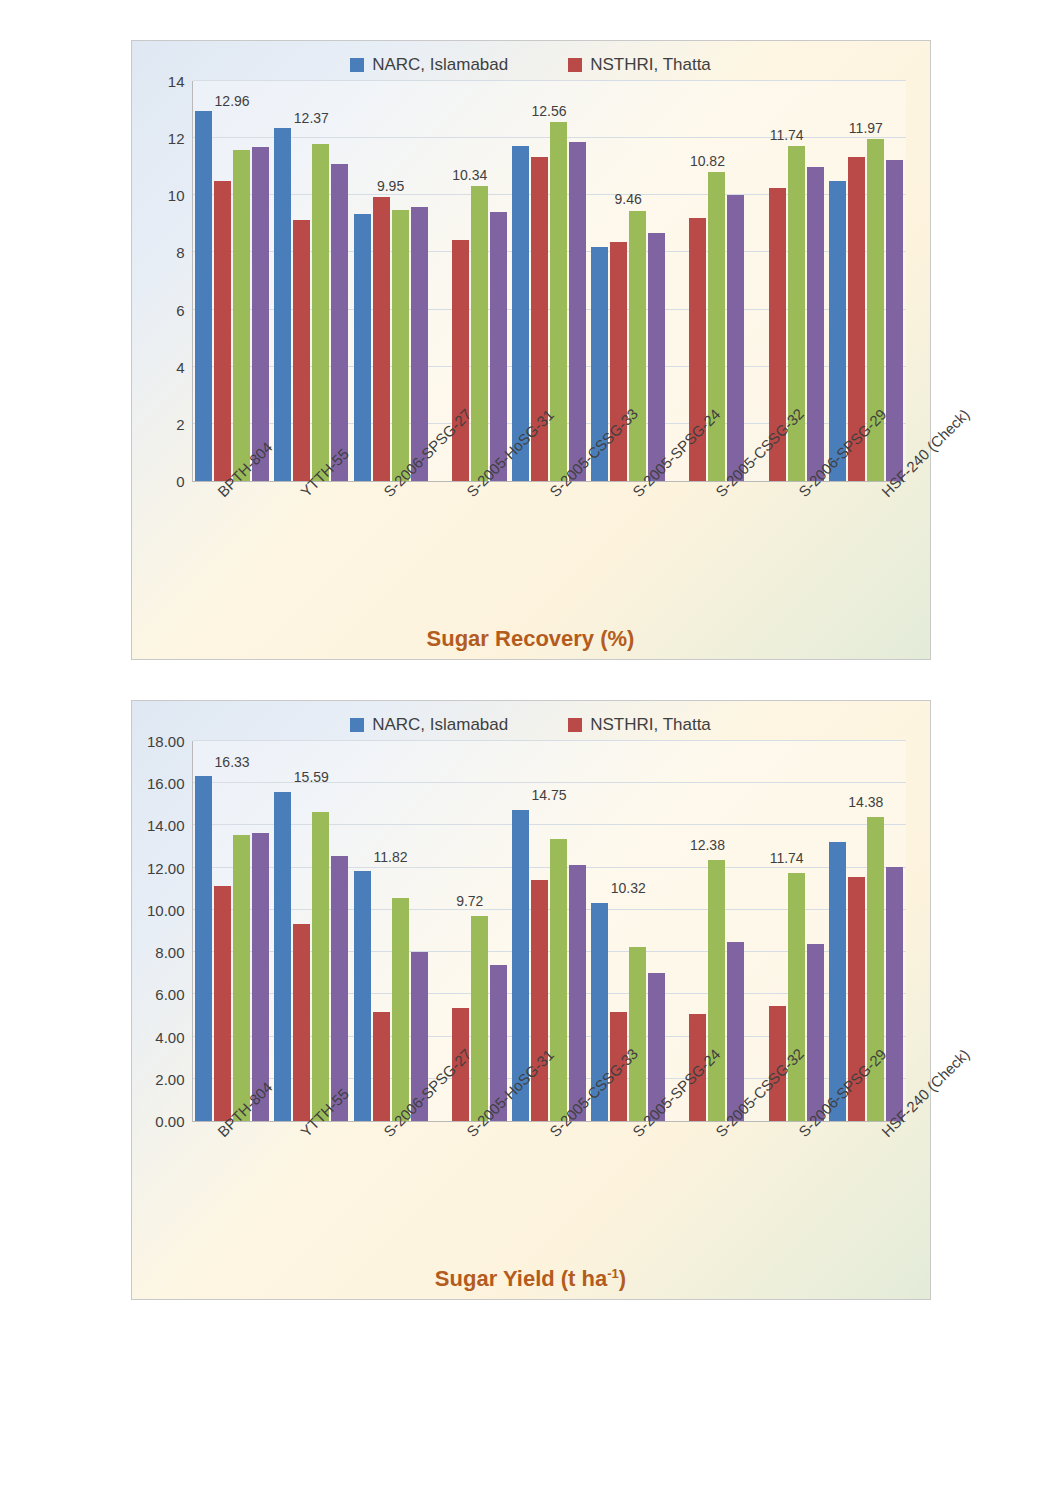NARC, Islamabad
NSTHRI, Thatta
14 12 10 8 6 4 2 0
12.96
12.37
9.95
10.34
12.56
9.46
10.82
11.74
11.97
BPTH-804 YTTH-55 S-2006-SPSG-27 S-2005-HoSG-31 S-2005-CSSG-33 S-2005-SPSG-24 S-2005-CSSG-32 S-2006-SPSG-29 HSF-240 (Check)
Sugar Recovery (%)
NARC, Islamabad
NSTHRI, Thatta
18.00 16.00 14.00 12.00 10.00 8.00 6.00 4.00 2.00 0.00
16.33
15.59
11.82
9.72
14.75
10.32
12.38
11.74
14.38
BPTH-804 YTTH-55 S-2006-SPSG-27 S-2005-HoSG-31 S-2005-CSSG-33 S-2005-SPSG-24 S-2005-CSSG-32 S-2006-SPSG-29 HSF-240 (Check)
Sugar Yield (t ha-1)